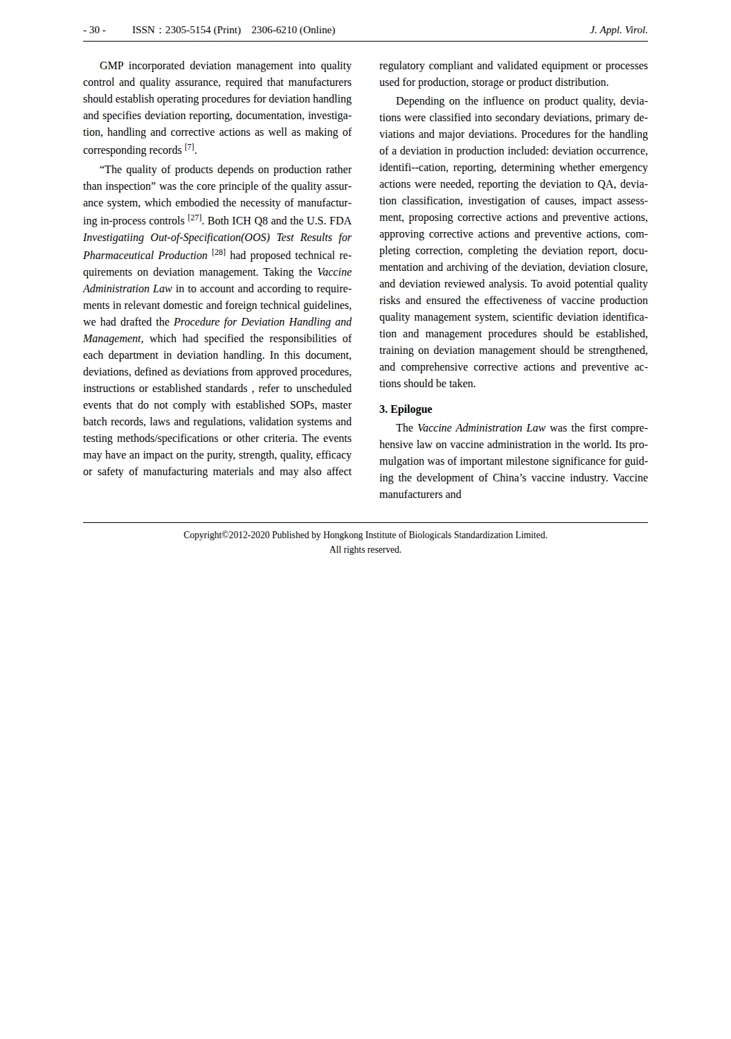- 30 - ISSN：2305-5154 (Print) 2306-6210 (Online)
J. Appl. Virol.
GMP incorporated deviation management into quality control and quality assurance, required that manufacturers should establish operating procedures for deviation handling and specifies deviation reporting, documentation, investigation, handling and corrective actions as well as making of corresponding records [7].
“The quality of products depends on production rather than inspection” was the core principle of the quality assurance system, which embodied the necessity of manufacturing in-process controls [27]. Both ICH Q8 and the U.S. FDA Investigatiing Out-of-Specification(OOS) Test Results for Pharmaceutical Production [28] had proposed technical requirements on deviation management. Taking the Vaccine Administration Law in to account and according to requirements in relevant domestic and foreign technical guidelines, we had drafted the Procedure for Deviation Handling and Management, which had specified the responsibilities of each department in deviation handling. In this document, deviations, defined as deviations from approved procedures, instructions or established standards , refer to unscheduled events that do not comply with established SOPs, master batch records, laws and regulations, validation systems and testing methods/specifications or other criteria. The events may have an impact on the purity, strength, quality, efficacy or safety of manufacturing materials and may also affect regulatory compliant and validated equipment or processes used for production, storage or product distribution.
Depending on the influence on product quality, deviations were classified into secondary deviations, primary deviations and major deviations. Procedures for the handling of a deviation in production included: deviation occurrence, identifi--cation, reporting, determining whether emergency actions were needed, reporting the deviation to QA, deviation classification, investigation of causes, impact assessment, proposing corrective actions and preventive actions, approving corrective actions and preventive actions, completing correction, completing the deviation report, documentation and archiving of the deviation, deviation closure, and deviation reviewed analysis. To avoid potential quality risks and ensured the effectiveness of vaccine production quality management system, scientific deviation identification and management procedures should be established, training on deviation management should be strengthened, and comprehensive corrective actions and preventive actions should be taken.
3. Epilogue
The Vaccine Administration Law was the first comprehensive law on vaccine administration in the world. Its promulgation was of important milestone significance for guiding the development of China’s vaccine industry. Vaccine manufacturers and
Copyright©2012-2020 Published by Hongkong Institute of Biologicals Standardization Limited.
All rights reserved.